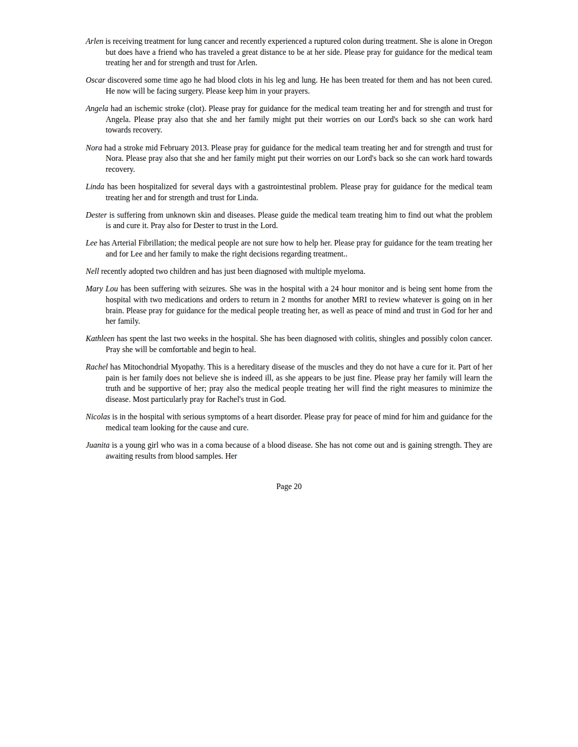Arlen is receiving treatment for lung cancer and recently experienced a ruptured colon during treatment. She is alone in Oregon but does have a friend who has traveled a great distance to be at her side. Please pray for guidance for the medical team treating her and for strength and trust for Arlen.
Oscar discovered some time ago he had blood clots in his leg and lung. He has been treated for them and has not been cured. He now will be facing surgery. Please keep him in your prayers.
Angela had an ischemic stroke (clot). Please pray for guidance for the medical team treating her and for strength and trust for Angela. Please pray also that she and her family might put their worries on our Lord's back so she can work hard towards recovery.
Nora had a stroke mid February 2013. Please pray for guidance for the medical team treating her and for strength and trust for Nora. Please pray also that she and her family might put their worries on our Lord's back so she can work hard towards recovery.
Linda has been hospitalized for several days with a gastrointestinal problem. Please pray for guidance for the medical team treating her and for strength and trust for Linda.
Dester is suffering from unknown skin and diseases. Please guide the medical team treating him to find out what the problem is and cure it. Pray also for Dester to trust in the Lord.
Lee has Arterial Fibrillation; the medical people are not sure how to help her. Please pray for guidance for the team treating her and for Lee and her family to make the right decisions regarding treatment..
Nell recently adopted two children and has just been diagnosed with multiple myeloma.
Mary Lou has been suffering with seizures. She was in the hospital with a 24 hour monitor and is being sent home from the hospital with two medications and orders to return in 2 months for another MRI to review whatever is going on in her brain. Please pray for guidance for the medical people treating her, as well as peace of mind and trust in God for her and her family.
Kathleen has spent the last two weeks in the hospital. She has been diagnosed with colitis, shingles and possibly colon cancer. Pray she will be comfortable and begin to heal.
Rachel has Mitochondrial Myopathy. This is a hereditary disease of the muscles and they do not have a cure for it. Part of her pain is her family does not believe she is indeed ill, as she appears to be just fine. Please pray her family will learn the truth and be supportive of her; pray also the medical people treating her will find the right measures to minimize the disease. Most particularly pray for Rachel's trust in God.
Nicolas is in the hospital with serious symptoms of a heart disorder. Please pray for peace of mind for him and guidance for the medical team looking for the cause and cure.
Juanita is a young girl who was in a coma because of a blood disease. She has not come out and is gaining strength. They are awaiting results from blood samples. Her
Page 20